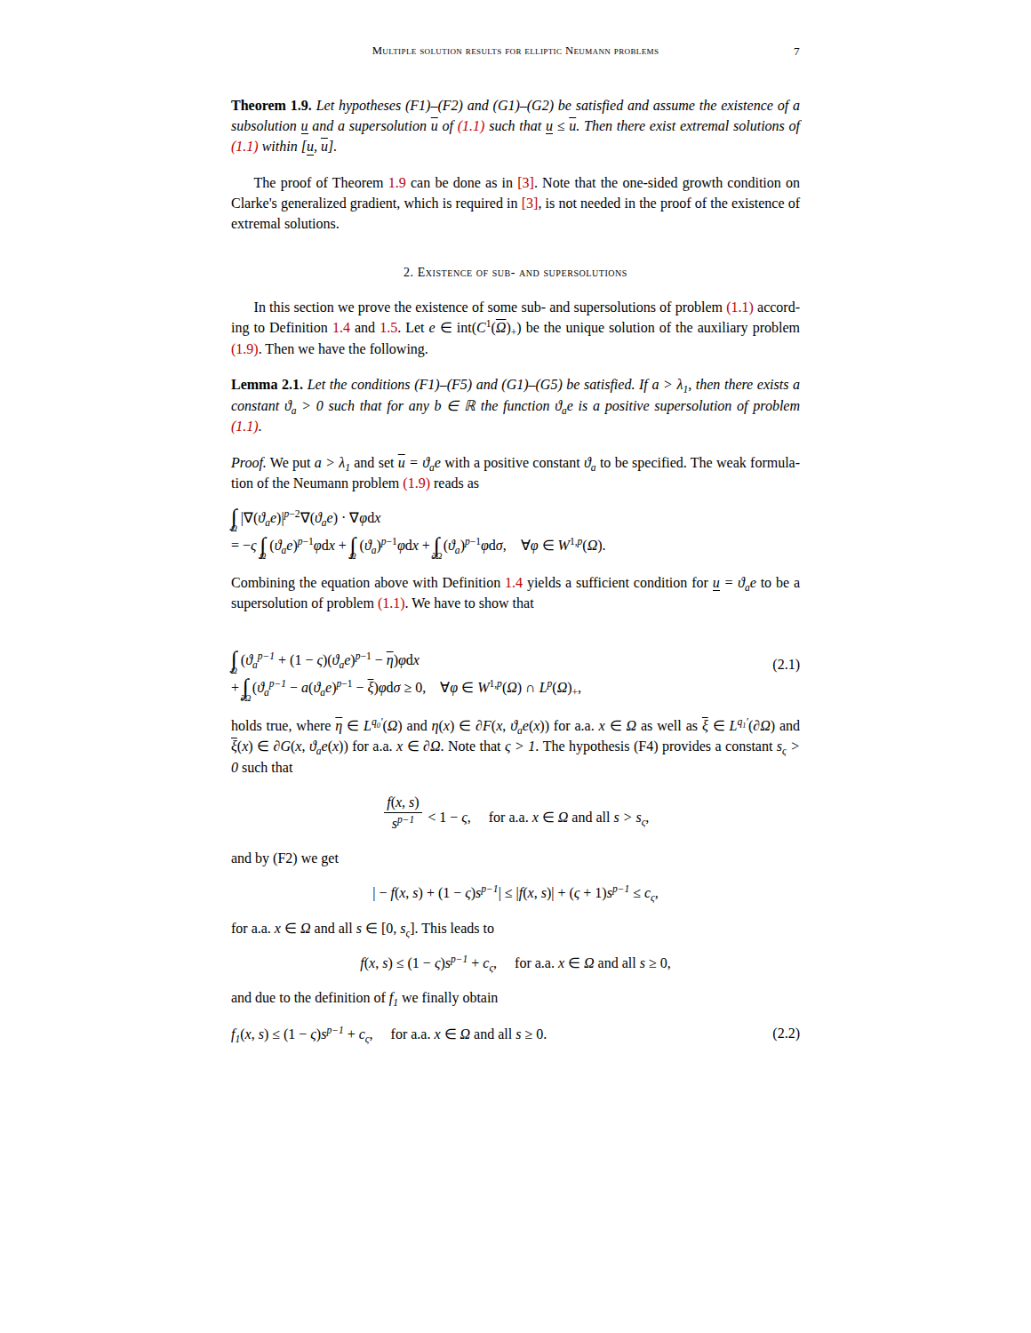Multiple solution results for elliptic Neumann problems 7
Theorem 1.9. Let hypotheses (F1)–(F2) and (G1)–(G2) be satisfied and assume the existence of a subsolution u and a supersolution u of (1.1) such that u ≤ u. Then there exist extremal solutions of (1.1) within [u, u].
The proof of Theorem 1.9 can be done as in [3]. Note that the one-sided growth condition on Clarke's generalized gradient, which is required in [3], is not needed in the proof of the existence of extremal solutions.
2. Existence of sub- and supersolutions
In this section we prove the existence of some sub- and supersolutions of problem (1.1) according to Definition 1.4 and 1.5. Let e ∈ int(C1(Ω)+) be the unique solution of the auxiliary problem (1.9). Then we have the following.
Lemma 2.1. Let the conditions (F1)–(F5) and (G1)–(G5) be satisfied. If a > λ1, then there exists a constant ϑa > 0 such that for any b ∈ ℝ the function ϑae is a positive supersolution of problem (1.1).
Proof. We put a > λ1 and set u = ϑae with a positive constant ϑa to be specified. The weak formulation of the Neumann problem (1.9) reads as
∫Ω |∇(ϑae)|p−2∇(ϑae) · ∇φdx = −ς ∫Ω (ϑae)p−1φdx + ∫Ω (ϑa)p−1φdx + ∫∂Ω (ϑa)p−1φdσ, ∀φ ∈ W1,p(Ω).
Combining the equation above with Definition 1.4 yields a sufficient condition for u = ϑae to be a supersolution of problem (1.1). We have to show that
(2.1) ∫Ω (ϑap−1 + (1 − ς)(ϑae)p−1 − η)φdx + ∫∂Ω (ϑap−1 − a(ϑae)p−1 − ξ)φdσ ≥ 0, ∀φ ∈ W1,p(Ω) ∩ Lp(Ω)+,
holds true, where η ∈ Lq0′(Ω) and η(x) ∈ ∂F(x, ϑae(x)) for a.a. x ∈ Ω as well as ξ ∈ Lq1′(∂Ω) and ξ(x) ∈ ∂G(x, ϑae(x)) for a.a. x ∈ ∂Ω. Note that ς > 1. The hypothesis (F4) provides a constant sς > 0 such that
f(x, s) sp−1 < 1 − ς, for a.a. x ∈ Ω and all s > sς,
and by (F2) we get
| − f(x, s) + (1 − ς)sp−1| ≤ |f(x, s)| + (ς + 1)sp−1 ≤ cς,
for a.a. x ∈ Ω and all s ∈ [0, sς]. This leads to
f(x, s) ≤ (1 − ς)sp−1 + cς, for a.a. x ∈ Ω and all s ≥ 0,
and due to the definition of f1 we finally obtain
(2.2) f1(x, s) ≤ (1 − ς)sp−1 + cς, for a.a. x ∈ Ω and all s ≥ 0.